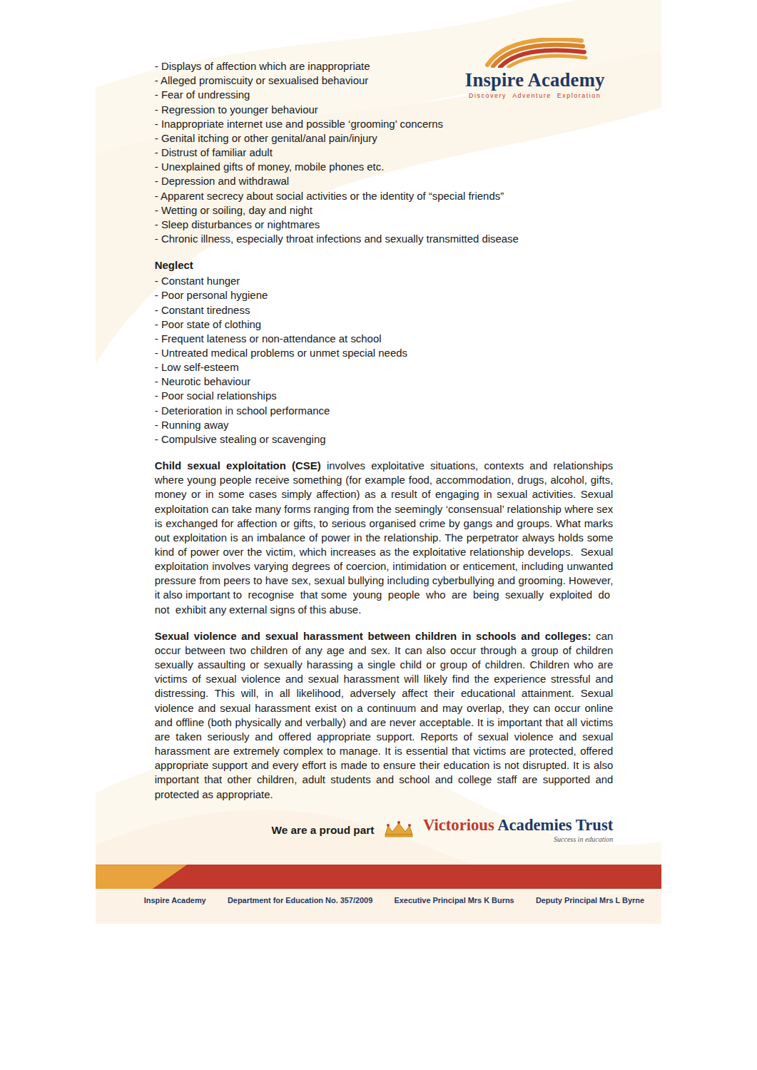Inspire Academy
Discovery Adventure Exploration
Displays of affection which are inappropriate
Alleged promiscuity or sexualised behaviour
Fear of undressing
Regression to younger behaviour
Inappropriate internet use and possible ‘grooming’ concerns
Genital itching or other genital/anal pain/injury
Distrust of familiar adult
Unexplained gifts of money, mobile phones etc.
Depression and withdrawal
Apparent secrecy about social activities or the identity of “special friends”
Wetting or soiling, day and night
Sleep disturbances or nightmares
Chronic illness, especially throat infections and sexually transmitted disease
Neglect
Constant hunger
Poor personal hygiene
Constant tiredness
Poor state of clothing
Frequent lateness or non-attendance at school
Untreated medical problems or unmet special needs
Low self-esteem
Neurotic behaviour
Poor social relationships
Deterioration in school performance
Running away
Compulsive stealing or scavenging
Child sexual exploitation (CSE) involves exploitative situations, contexts and relationships where young people receive something (for example food, accommodation, drugs, alcohol, gifts, money or in some cases simply affection) as a result of engaging in sexual activities. Sexual exploitation can take many forms ranging from the seemingly ‘consensual’ relationship where sex is exchanged for affection or gifts, to serious organised crime by gangs and groups. What marks out exploitation is an imbalance of power in the relationship. The perpetrator always holds some kind of power over the victim, which increases as the exploitative relationship develops. Sexual exploitation involves varying degrees of coercion, intimidation or enticement, including unwanted pressure from peers to have sex, sexual bullying including cyberbullying and grooming. However, it also important to recognise that some young people who are being sexually exploited do not exhibit any external signs of this abuse.
Sexual violence and sexual harassment between children in schools and colleges: can occur between two children of any age and sex. It can also occur through a group of children sexually assaulting or sexually harassing a single child or group of children. Children who are victims of sexual violence and sexual harassment will likely find the experience stressful and distressing. This will, in all likelihood, adversely affect their educational attainment. Sexual violence and sexual harassment exist on a continuum and may overlap, they can occur online and offline (both physically and verbally) and are never acceptable. It is important that all victims are taken seriously and offered appropriate support. Reports of sexual violence and sexual harassment are extremely complex to manage. It is essential that victims are protected, offered appropriate support and every effort is made to ensure their education is not disrupted. It is also important that other children, adult students and school and college staff are supported and protected as appropriate.
We are a proud part Victorious Academies Trust Success in education
Inspire Academy Department for Education No. 357/2009 Executive Principal Mrs K Burns Deputy Principal Mrs L Byrne